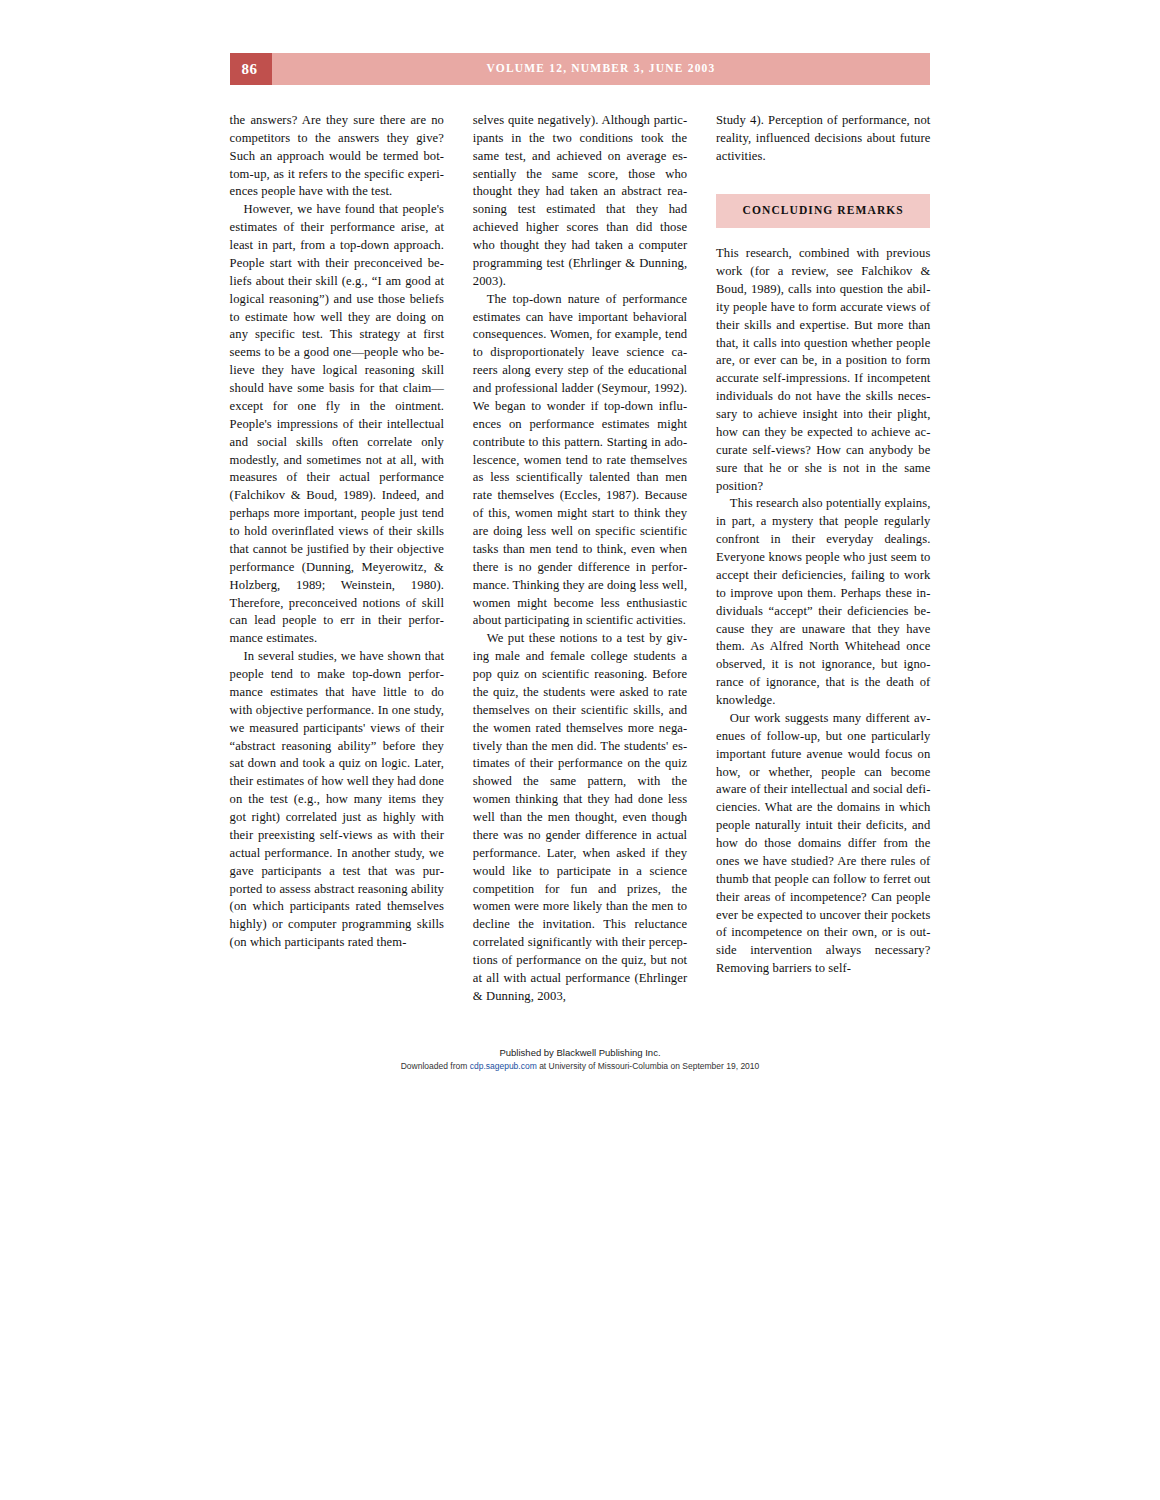86
Volume 12, Number 3, June 2003
the answers? Are they sure there are no competitors to the answers they give? Such an approach would be termed bottom-up, as it refers to the specific experiences people have with the test.
However, we have found that people's estimates of their performance arise, at least in part, from a top-down approach. People start with their preconceived beliefs about their skill (e.g., “I am good at logical reasoning”) and use those beliefs to estimate how well they are doing on any specific test. This strategy at first seems to be a good one—people who believe they have logical reasoning skill should have some basis for that claim—except for one fly in the ointment. People's impressions of their intellectual and social skills often correlate only modestly, and sometimes not at all, with measures of their actual performance (Falchikov & Boud, 1989). Indeed, and perhaps more important, people just tend to hold overinflated views of their skills that cannot be justified by their objective performance (Dunning, Meyerowitz, & Holzberg, 1989; Weinstein, 1980). Therefore, preconceived notions of skill can lead people to err in their performance estimates.
In several studies, we have shown that people tend to make top-down performance estimates that have little to do with objective performance. In one study, we measured participants' views of their “abstract reasoning ability” before they sat down and took a quiz on logic. Later, their estimates of how well they had done on the test (e.g., how many items they got right) correlated just as highly with their preexisting self-views as with their actual performance. In another study, we gave participants a test that was purported to assess abstract reasoning ability (on which participants rated themselves highly) or computer programming skills (on which participants rated them-
selves quite negatively). Although participants in the two conditions took the same test, and achieved on average essentially the same score, those who thought they had taken an abstract reasoning test estimated that they had achieved higher scores than did those who thought they had taken a computer programming test (Ehrlinger & Dunning, 2003).
The top-down nature of performance estimates can have important behavioral consequences. Women, for example, tend to disproportionately leave science careers along every step of the educational and professional ladder (Seymour, 1992). We began to wonder if top-down influences on performance estimates might contribute to this pattern. Starting in adolescence, women tend to rate themselves as less scientifically talented than men rate themselves (Eccles, 1987). Because of this, women might start to think they are doing less well on specific scientific tasks than men tend to think, even when there is no gender difference in performance. Thinking they are doing less well, women might become less enthusiastic about participating in scientific activities.
We put these notions to a test by giving male and female college students a pop quiz on scientific reasoning. Before the quiz, the students were asked to rate themselves on their scientific skills, and the women rated themselves more negatively than the men did. The students' estimates of their performance on the quiz showed the same pattern, with the women thinking that they had done less well than the men thought, even though there was no gender difference in actual performance. Later, when asked if they would like to participate in a science competition for fun and prizes, the women were more likely than the men to decline the invitation. This reluctance correlated significantly with their perceptions of performance on the quiz, but not at all with actual performance (Ehrlinger & Dunning, 2003,
Study 4). Perception of performance, not reality, influenced decisions about future activities.
Concluding Remarks
This research, combined with previous work (for a review, see Falchikov & Boud, 1989), calls into question the ability people have to form accurate views of their skills and expertise. But more than that, it calls into question whether people are, or ever can be, in a position to form accurate self-impressions. If incompetent individuals do not have the skills necessary to achieve insight into their plight, how can they be expected to achieve accurate self-views? How can anybody be sure that he or she is not in the same position?
This research also potentially explains, in part, a mystery that people regularly confront in their everyday dealings. Everyone knows people who just seem to accept their deficiencies, failing to work to improve upon them. Perhaps these individuals “accept” their deficiencies because they are unaware that they have them. As Alfred North Whitehead once observed, it is not ignorance, but ignorance of ignorance, that is the death of knowledge.
Our work suggests many different avenues of follow-up, but one particularly important future avenue would focus on how, or whether, people can become aware of their intellectual and social deficiencies. What are the domains in which people naturally intuit their deficits, and how do those domains differ from the ones we have studied? Are there rules of thumb that people can follow to ferret out their areas of incompetence? Can people ever be expected to uncover their pockets of incompetence on their own, or is outside intervention always necessary? Removing barriers to self-
Published by Blackwell Publishing Inc.
Downloaded from cdp.sagepub.com at University of Missouri-Columbia on September 19, 2010